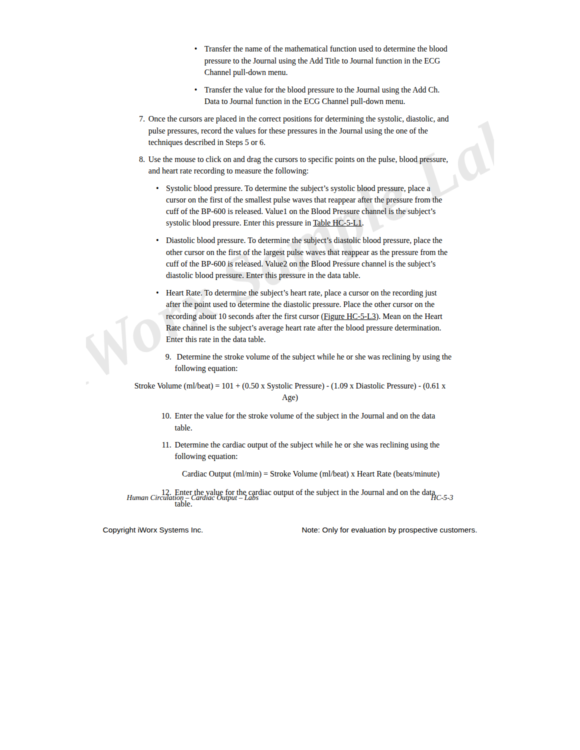iWorx Sample Lab
Transfer the name of the mathematical function used to determine the blood pressure to the Journal using the Add Title to Journal function in the ECG Channel pull-down menu.
Transfer the value for the blood pressure to the Journal using the Add Ch. Data to Journal function in the ECG Channel pull-down menu.
7. Once the cursors are placed in the correct positions for determining the systolic, diastolic, and pulse pressures, record the values for these pressures in the Journal using the one of the techniques described in Steps 5 or 6.
8. Use the mouse to click on and drag the cursors to specific points on the pulse, blood pressure, and heart rate recording to measure the following:
Systolic blood pressure. To determine the subject’s systolic blood pressure, place a cursor on the first of the smallest pulse waves that reappear after the pressure from the cuff of the BP-600 is released. Value1 on the Blood Pressure channel is the subject’s systolic blood pressure. Enter this pressure in Table HC-5-L1.
Diastolic blood pressure. To determine the subject’s diastolic blood pressure, place the other cursor on the first of the largest pulse waves that reappear as the pressure from the cuff of the BP-600 is released. Value2 on the Blood Pressure channel is the subject’s diastolic blood pressure. Enter this pressure in the data table.
Heart Rate. To determine the subject’s heart rate, place a cursor on the recording just after the point used to determine the diastolic pressure. Place the other cursor on the recording about 10 seconds after the first cursor (Figure HC-5-L3). Mean on the Heart Rate channel is the subject’s average heart rate after the blood pressure determination. Enter this rate in the data table.
9. Determine the stroke volume of the subject while he or she was reclining by using the following equation:
Stroke Volume (ml/beat) = 101 + (0.50 x Systolic Pressure) - (1.09 x Diastolic Pressure) - (0.61 x Age)
10. Enter the value for the stroke volume of the subject in the Journal and on the data table.
11. Determine the cardiac output of the subject while he or she was reclining using the following equation:
Cardiac Output (ml/min) = Stroke Volume (ml/beat) x Heart Rate (beats/minute)
12. Enter the value for the cardiac output of the subject in the Journal and on the data table.
Human Circulation – Cardiac Output – Labs HC-5-3
Copyright iWorx Systems Inc. Note: Only for evaluation by prospective customers.